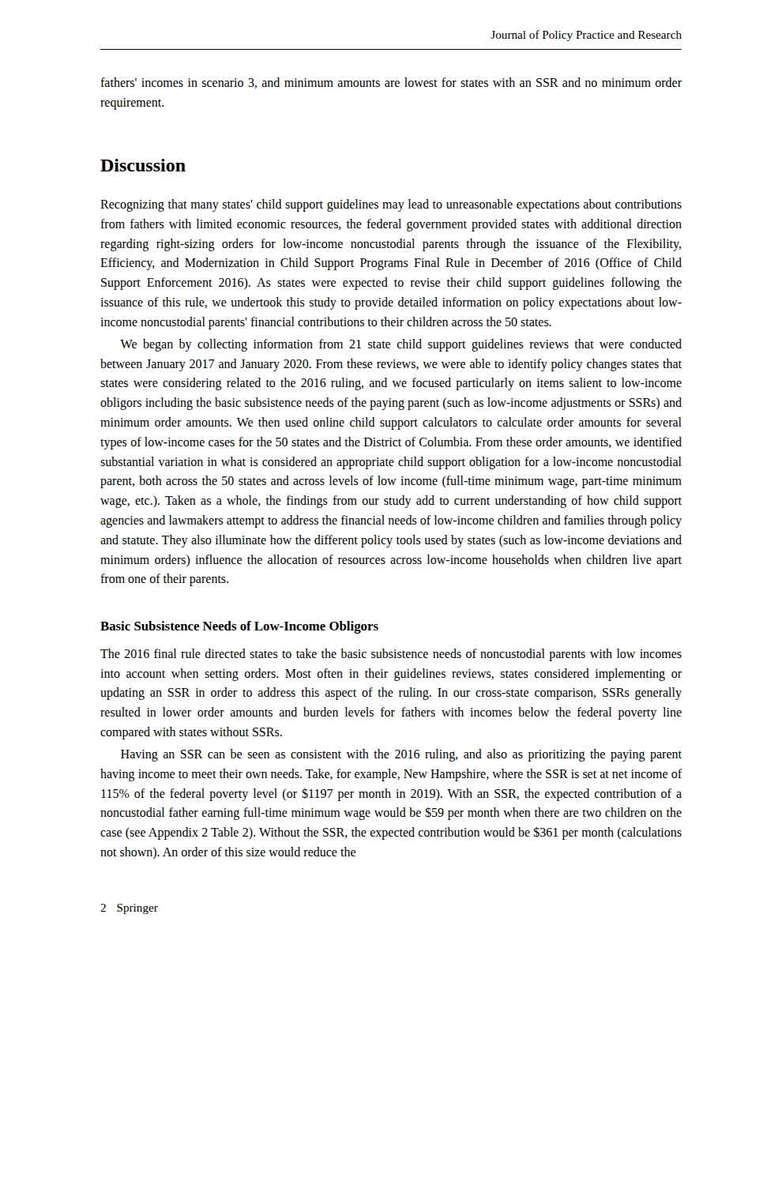Journal of Policy Practice and Research
fathers' incomes in scenario 3, and minimum amounts are lowest for states with an SSR and no minimum order requirement.
Discussion
Recognizing that many states' child support guidelines may lead to unreasonable expectations about contributions from fathers with limited economic resources, the federal government provided states with additional direction regarding right-sizing orders for low-income noncustodial parents through the issuance of the Flexibility, Efficiency, and Modernization in Child Support Programs Final Rule in December of 2016 (Office of Child Support Enforcement 2016). As states were expected to revise their child support guidelines following the issuance of this rule, we undertook this study to provide detailed information on policy expectations about low-income noncustodial parents' financial contributions to their children across the 50 states.
We began by collecting information from 21 state child support guidelines reviews that were conducted between January 2017 and January 2020. From these reviews, we were able to identify policy changes states that states were considering related to the 2016 ruling, and we focused particularly on items salient to low-income obligors including the basic subsistence needs of the paying parent (such as low-income adjustments or SSRs) and minimum order amounts. We then used online child support calculators to calculate order amounts for several types of low-income cases for the 50 states and the District of Columbia. From these order amounts, we identified substantial variation in what is considered an appropriate child support obligation for a low-income noncustodial parent, both across the 50 states and across levels of low income (full-time minimum wage, part-time minimum wage, etc.). Taken as a whole, the findings from our study add to current understanding of how child support agencies and lawmakers attempt to address the financial needs of low-income children and families through policy and statute. They also illuminate how the different policy tools used by states (such as low-income deviations and minimum orders) influence the allocation of resources across low-income households when children live apart from one of their parents.
Basic Subsistence Needs of Low-Income Obligors
The 2016 final rule directed states to take the basic subsistence needs of noncustodial parents with low incomes into account when setting orders. Most often in their guidelines reviews, states considered implementing or updating an SSR in order to address this aspect of the ruling. In our cross-state comparison, SSRs generally resulted in lower order amounts and burden levels for fathers with incomes below the federal poverty line compared with states without SSRs.
Having an SSR can be seen as consistent with the 2016 ruling, and also as prioritizing the paying parent having income to meet their own needs. Take, for example, New Hampshire, where the SSR is set at net income of 115% of the federal poverty level (or $1197 per month in 2019). With an SSR, the expected contribution of a noncustodial father earning full-time minimum wage would be $59 per month when there are two children on the case (see Appendix 2 Table 2). Without the SSR, the expected contribution would be $361 per month (calculations not shown). An order of this size would reduce the
2 Springer